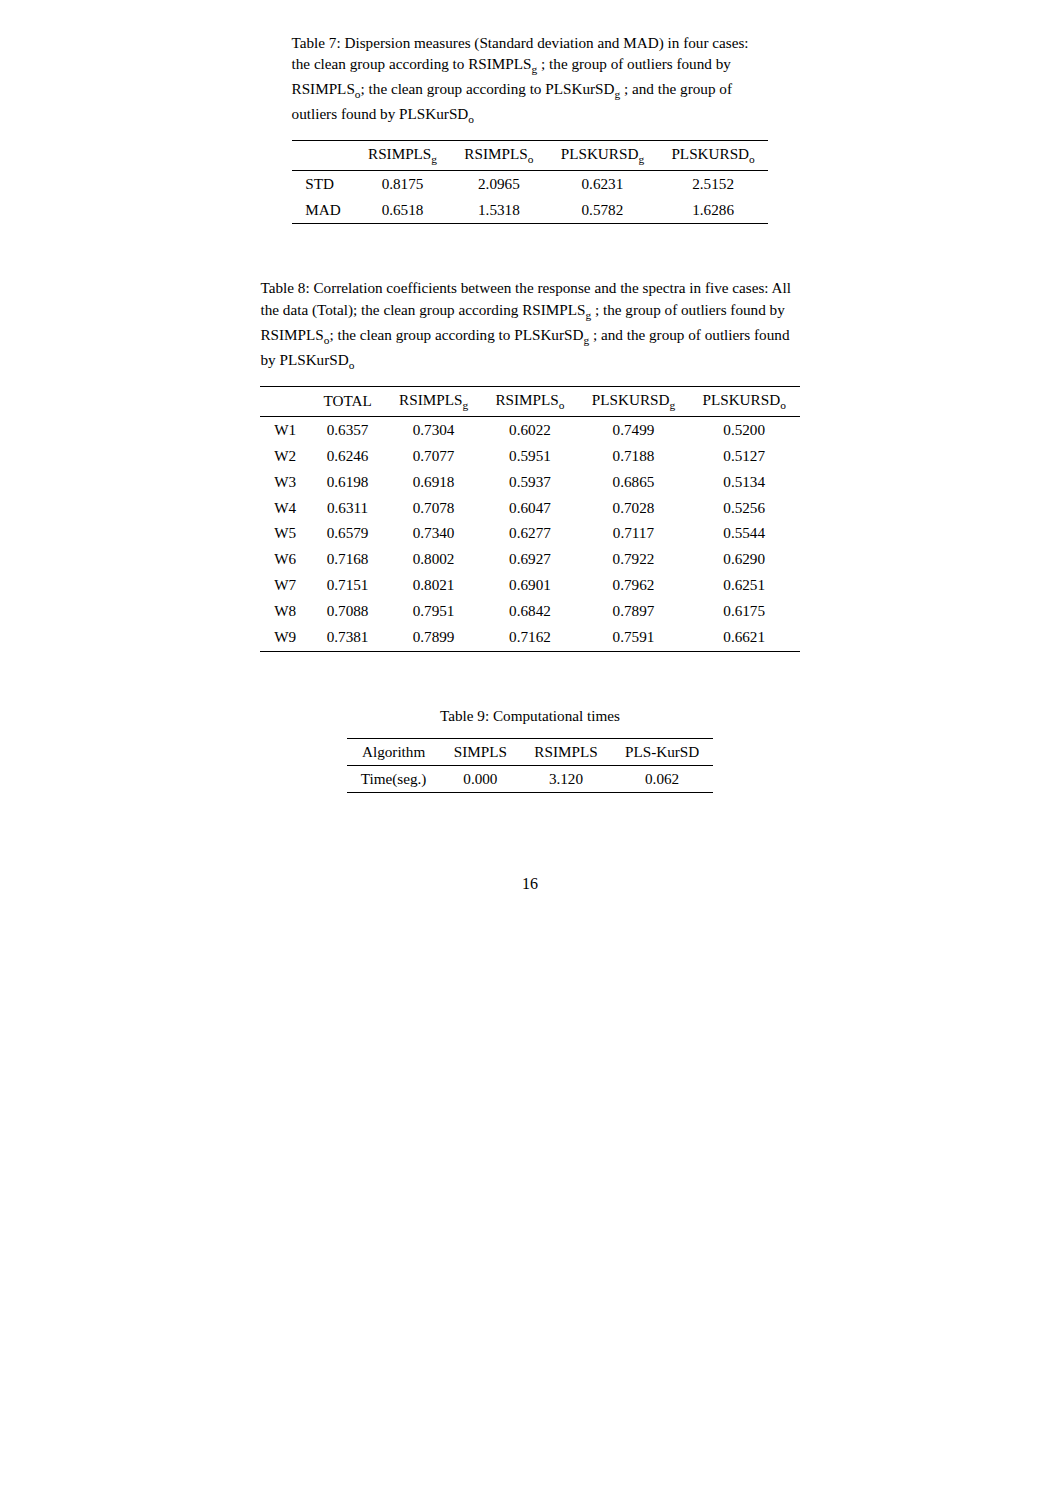Table 7: Dispersion measures (Standard deviation and MAD) in four cases: the clean group according to RSIMPLS g ; the group of outliers found by RSIMPLS o ; the clean group according to PLSKurSD g ; and the group of outliers found by PLSKurSD o
| | RSIMPLS g | RSIMPLS o | PLSKURSD g | PLSKURSD o |
| --- | --- | --- | --- | --- |
| STD | 0.8175 | 2.0965 | 0.6231 | 2.5152 |
| MAD | 0.6518 | 1.5318 | 0.5782 | 1.6286 |
Table 8: Correlation coefficients between the response and the spectra in five cases: All the data (Total); the clean group according RSIMPLS g ; the group of outliers found by RSIMPLS o ; the clean group according to PLSKurSD g ; and the group of outliers found by PLSKurSD o
| | TOTAL | RSIMPLS g | RSIMPLS o | PLSKURSD g | PLSKURSD o |
| --- | --- | --- | --- | --- | --- |
| W1 | 0.6357 | 0.7304 | 0.6022 | 0.7499 | 0.5200 |
| W2 | 0.6246 | 0.7077 | 0.5951 | 0.7188 | 0.5127 |
| W3 | 0.6198 | 0.6918 | 0.5937 | 0.6865 | 0.5134 |
| W4 | 0.6311 | 0.7078 | 0.6047 | 0.7028 | 0.5256 |
| W5 | 0.6579 | 0.7340 | 0.6277 | 0.7117 | 0.5544 |
| W6 | 0.7168 | 0.8002 | 0.6927 | 0.7922 | 0.6290 |
| W7 | 0.7151 | 0.8021 | 0.6901 | 0.7962 | 0.6251 |
| W8 | 0.7088 | 0.7951 | 0.6842 | 0.7897 | 0.6175 |
| W9 | 0.7381 | 0.7899 | 0.7162 | 0.7591 | 0.6621 |
Table 9: Computational times
| Algorithm | SIMPLS | RSIMPLS | PLS-KurSD |
| --- | --- | --- | --- |
| Time(seg.) | 0.000 | 3.120 | 0.062 |
16